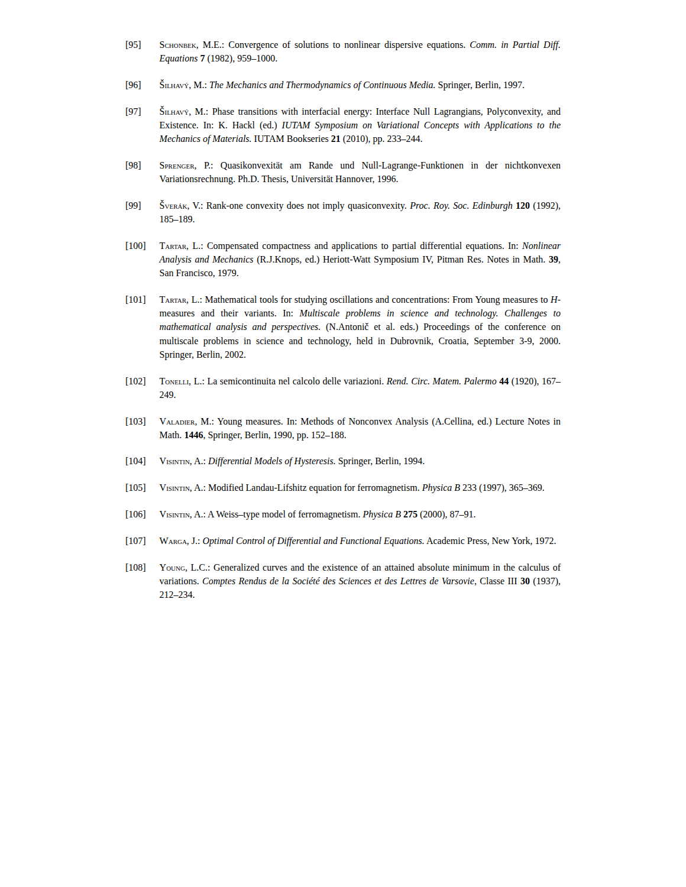[95] Schonbek, M.E.: Convergence of solutions to nonlinear dispersive equations. Comm. in Partial Diff. Equations 7 (1982), 959–1000.
[96] Šilhavý, M.: The Mechanics and Thermodynamics of Continuous Media. Springer, Berlin, 1997.
[97] Šilhavý, M.: Phase transitions with interfacial energy: Interface Null Lagrangians, Polyconvexity, and Existence. In: K. Hackl (ed.) IUTAM Symposium on Variational Concepts with Applications to the Mechanics of Materials. IUTAM Bookseries 21 (2010), pp. 233–244.
[98] Sprenger, P.: Quasikonvexität am Rande und Null-Lagrange-Funktionen in der nichtkonvexen Variationsrechnung. Ph.D. Thesis, Universität Hannover, 1996.
[99] Šverák, V.: Rank-one convexity does not imply quasiconvexity. Proc. Roy. Soc. Edinburgh 120 (1992), 185–189.
[100] Tartar, L.: Compensated compactness and applications to partial differential equations. In: Nonlinear Analysis and Mechanics (R.J.Knops, ed.) Heriott-Watt Symposium IV, Pitman Res. Notes in Math. 39, San Francisco, 1979.
[101] Tartar, L.: Mathematical tools for studying oscillations and concentrations: From Young measures to H-measures and their variants. In: Multiscale problems in science and technology. Challenges to mathematical analysis and perspectives. (N.Antonič et al. eds.) Proceedings of the conference on multiscale problems in science and technology, held in Dubrovnik, Croatia, September 3-9, 2000. Springer, Berlin, 2002.
[102] Tonelli, L.: La semicontinuita nel calcolo delle variazioni. Rend. Circ. Matem. Palermo 44 (1920), 167–249.
[103] Valadier, M.: Young measures. In: Methods of Nonconvex Analysis (A.Cellina, ed.) Lecture Notes in Math. 1446, Springer, Berlin, 1990, pp. 152–188.
[104] Visintin, A.: Differential Models of Hysteresis. Springer, Berlin, 1994.
[105] Visintin, A.: Modified Landau-Lifshitz equation for ferromagnetism. Physica B 233 (1997), 365–369.
[106] Visintin, A.: A Weiss–type model of ferromagnetism. Physica B 275 (2000), 87–91.
[107] Warga, J.: Optimal Control of Differential and Functional Equations. Academic Press, New York, 1972.
[108] Young, L.C.: Generalized curves and the existence of an attained absolute minimum in the calculus of variations. Comptes Rendus de la Société des Sciences et des Lettres de Varsovie, Classe III 30 (1937), 212–234.